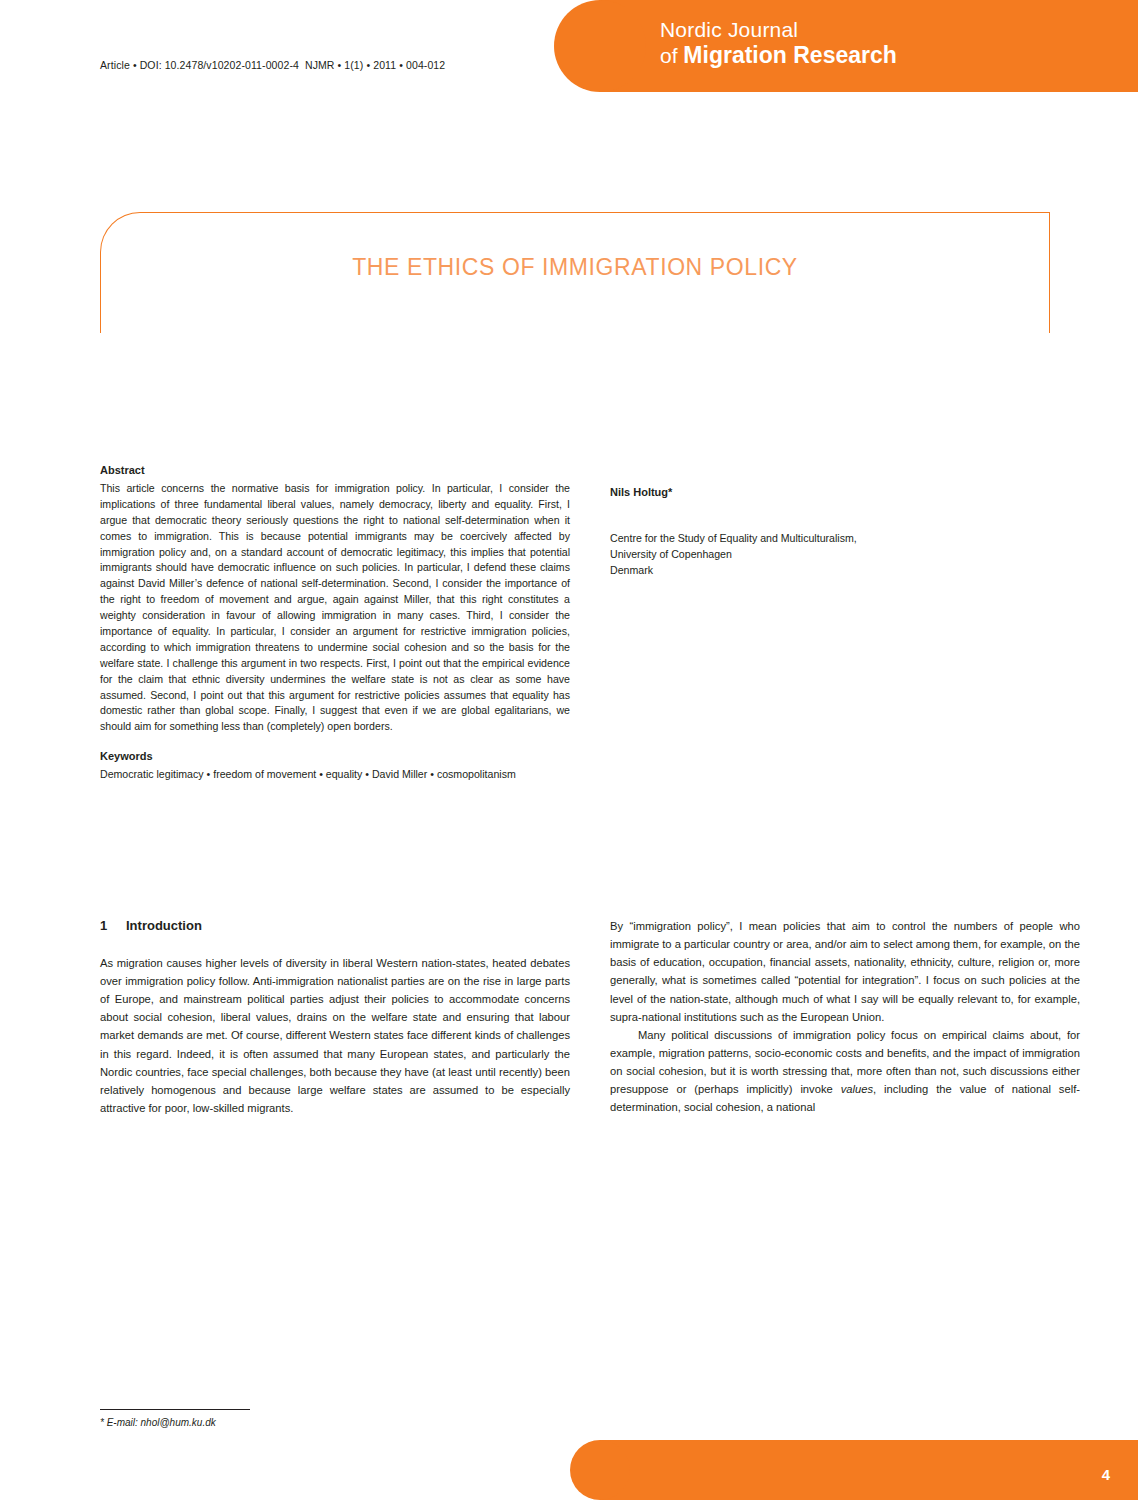Nordic Journal
of Migration Research
Article • DOI: 10.2478/v10202-011-0002-4 NJMR • 1(1) • 2011 • 004-012
THE ETHICS OF IMMIGRATION POLICY
Abstract
This article concerns the normative basis for immigration policy. In particular, I consider the implications of three fundamental liberal values, namely democracy, liberty and equality. First, I argue that democratic theory seriously questions the right to national self-determination when it comes to immigration. This is because potential immigrants may be coercively affected by immigration policy and, on a standard account of democratic legitimacy, this implies that potential immigrants should have democratic influence on such policies. In particular, I defend these claims against David Miller’s defence of national self-determination. Second, I consider the importance of the right to freedom of movement and argue, again against Miller, that this right constitutes a weighty consideration in favour of allowing immigration in many cases. Third, I consider the importance of equality. In particular, I consider an argument for restrictive immigration policies, according to which immigration threatens to undermine social cohesion and so the basis for the welfare state. I challenge this argument in two respects. First, I point out that the empirical evidence for the claim that ethnic diversity undermines the welfare state is not as clear as some have assumed. Second, I point out that this argument for restrictive policies assumes that equality has domestic rather than global scope. Finally, I suggest that even if we are global egalitarians, we should aim for something less than (completely) open borders.
Keywords
Democratic legitimacy • freedom of movement • equality • David Miller • cosmopolitanism
Nils Holtug*
Centre for the Study of Equality and Multiculturalism,
University of Copenhagen
Denmark
1 Introduction
As migration causes higher levels of diversity in liberal Western nation-states, heated debates over immigration policy follow. Anti-immigration nationalist parties are on the rise in large parts of Europe, and mainstream political parties adjust their policies to accommodate concerns about social cohesion, liberal values, drains on the welfare state and ensuring that labour market demands are met. Of course, different Western states face different kinds of challenges in this regard. Indeed, it is often assumed that many European states, and particularly the Nordic countries, face special challenges, both because they have (at least until recently) been relatively homogenous and because large welfare states are assumed to be especially attractive for poor, low-skilled migrants.
By “immigration policy”, I mean policies that aim to control the numbers of people who immigrate to a particular country or area, and/or aim to select among them, for example, on the basis of education, occupation, financial assets, nationality, ethnicity, culture, religion or, more generally, what is sometimes called “potential for integration”. I focus on such policies at the level of the nation-state, although much of what I say will be equally relevant to, for example, supra-national institutions such as the European Union.
Many political discussions of immigration policy focus on empirical claims about, for example, migration patterns, socio-economic costs and benefits, and the impact of immigration on social cohesion, but it is worth stressing that, more often than not, such discussions either presuppose or (perhaps implicitly) invoke values, including the value of national self-determination, social cohesion, a national
* E-mail: nhol@hum.ku.dk
4